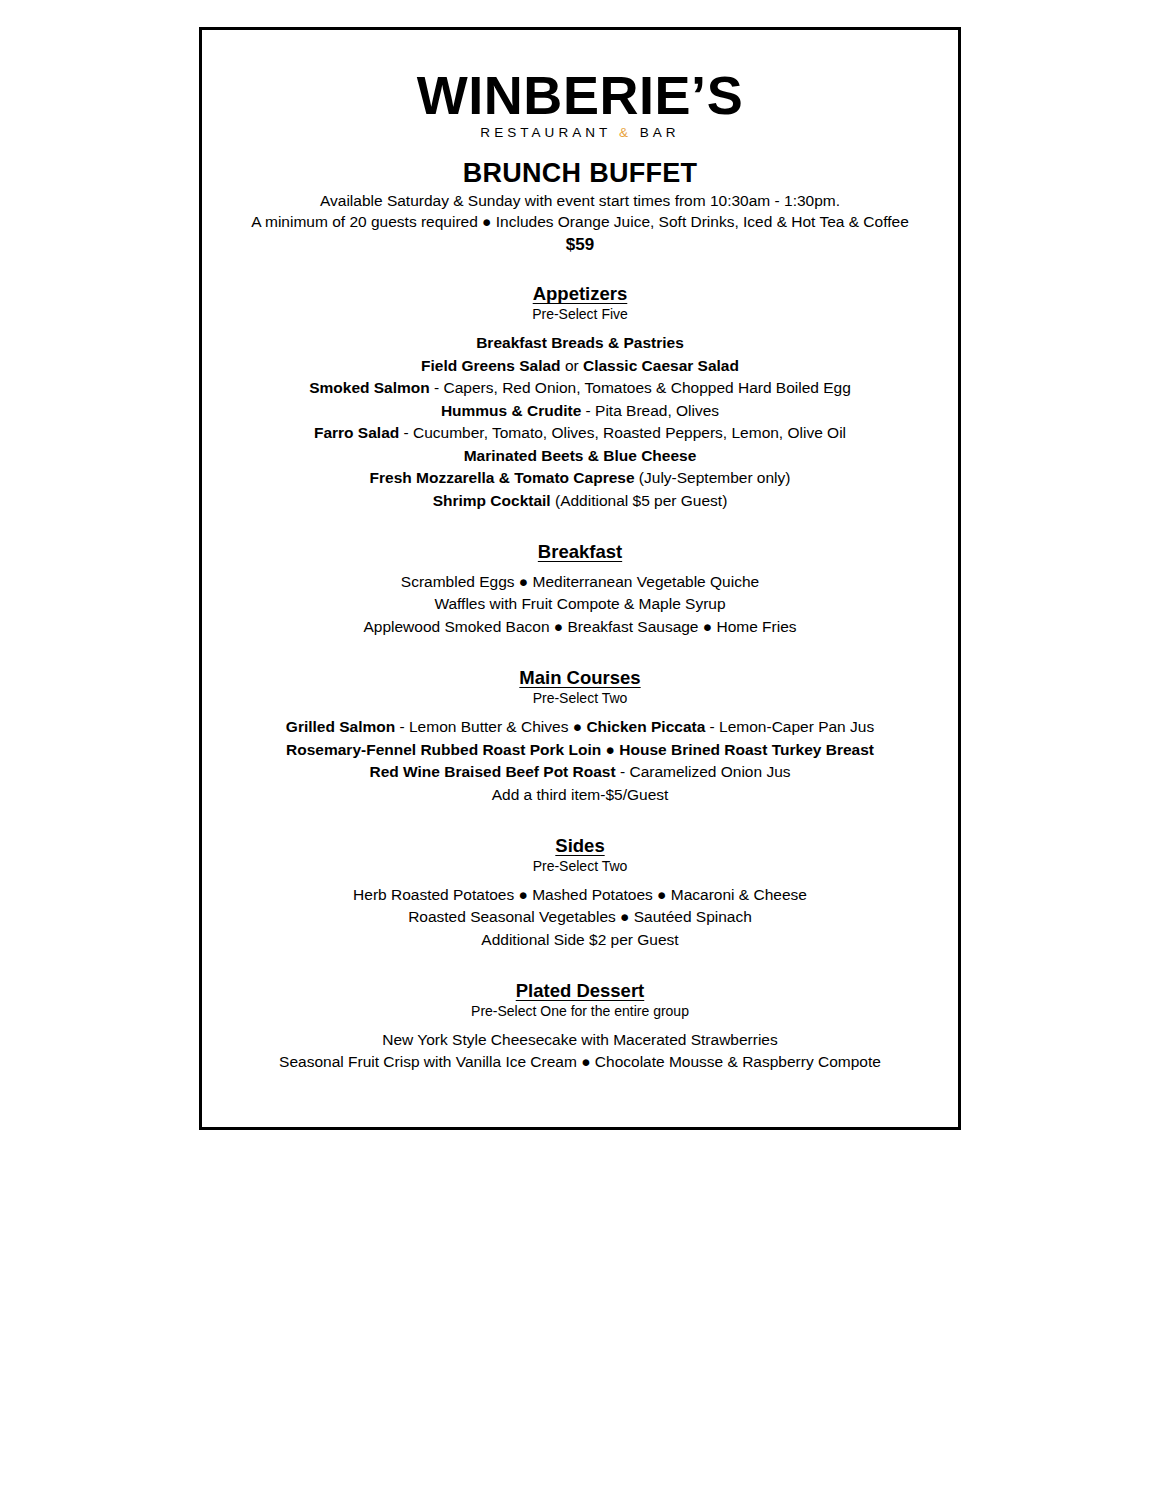Winberie’s
Restaurant & Bar
Brunch Buffet
Available Saturday & Sunday with event start times from 10:30am - 1:30pm.
A minimum of 20 guests required ● Includes Orange Juice, Soft Drinks, Iced & Hot Tea & Coffee
$59
Appetizers
Pre-Select Five
Breakfast Breads & Pastries
Field Greens Salad or Classic Caesar Salad
Smoked Salmon - Capers, Red Onion, Tomatoes & Chopped Hard Boiled Egg
Hummus & Crudite - Pita Bread, Olives
Farro Salad - Cucumber, Tomato, Olives, Roasted Peppers, Lemon, Olive Oil
Marinated Beets & Blue Cheese
Fresh Mozzarella & Tomato Caprese (July-September only)
Shrimp Cocktail (Additional $5 per Guest)
Breakfast
Scrambled Eggs ● Mediterranean Vegetable Quiche
Waffles with Fruit Compote & Maple Syrup
Applewood Smoked Bacon ● Breakfast Sausage ● Home Fries
Main Courses
Pre-Select Two
Grilled Salmon - Lemon Butter & Chives ● Chicken Piccata - Lemon-Caper Pan Jus
Rosemary-Fennel Rubbed Roast Pork Loin ● House Brined Roast Turkey Breast
Red Wine Braised Beef Pot Roast - Caramelized Onion Jus
Add a third item-$5/Guest
Sides
Pre-Select Two
Herb Roasted Potatoes ● Mashed Potatoes ● Macaroni & Cheese
Roasted Seasonal Vegetables ● Sautéed Spinach
Additional Side $2 per Guest
Plated Dessert
Pre-Select One for the entire group
New York Style Cheesecake with Macerated Strawberries
Seasonal Fruit Crisp with Vanilla Ice Cream ● Chocolate Mousse & Raspberry Compote